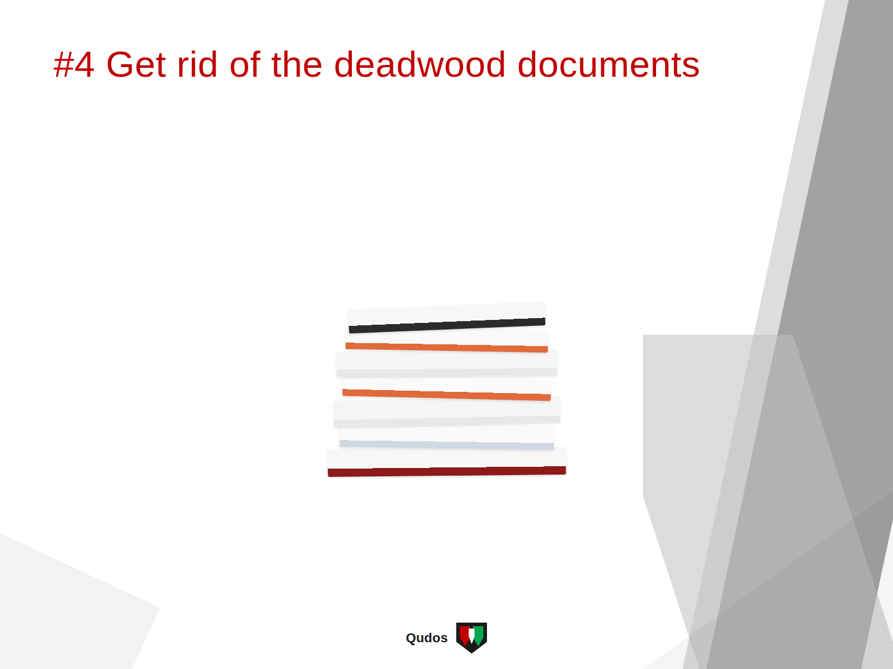#4 Get rid of the deadwood documents
Qudos